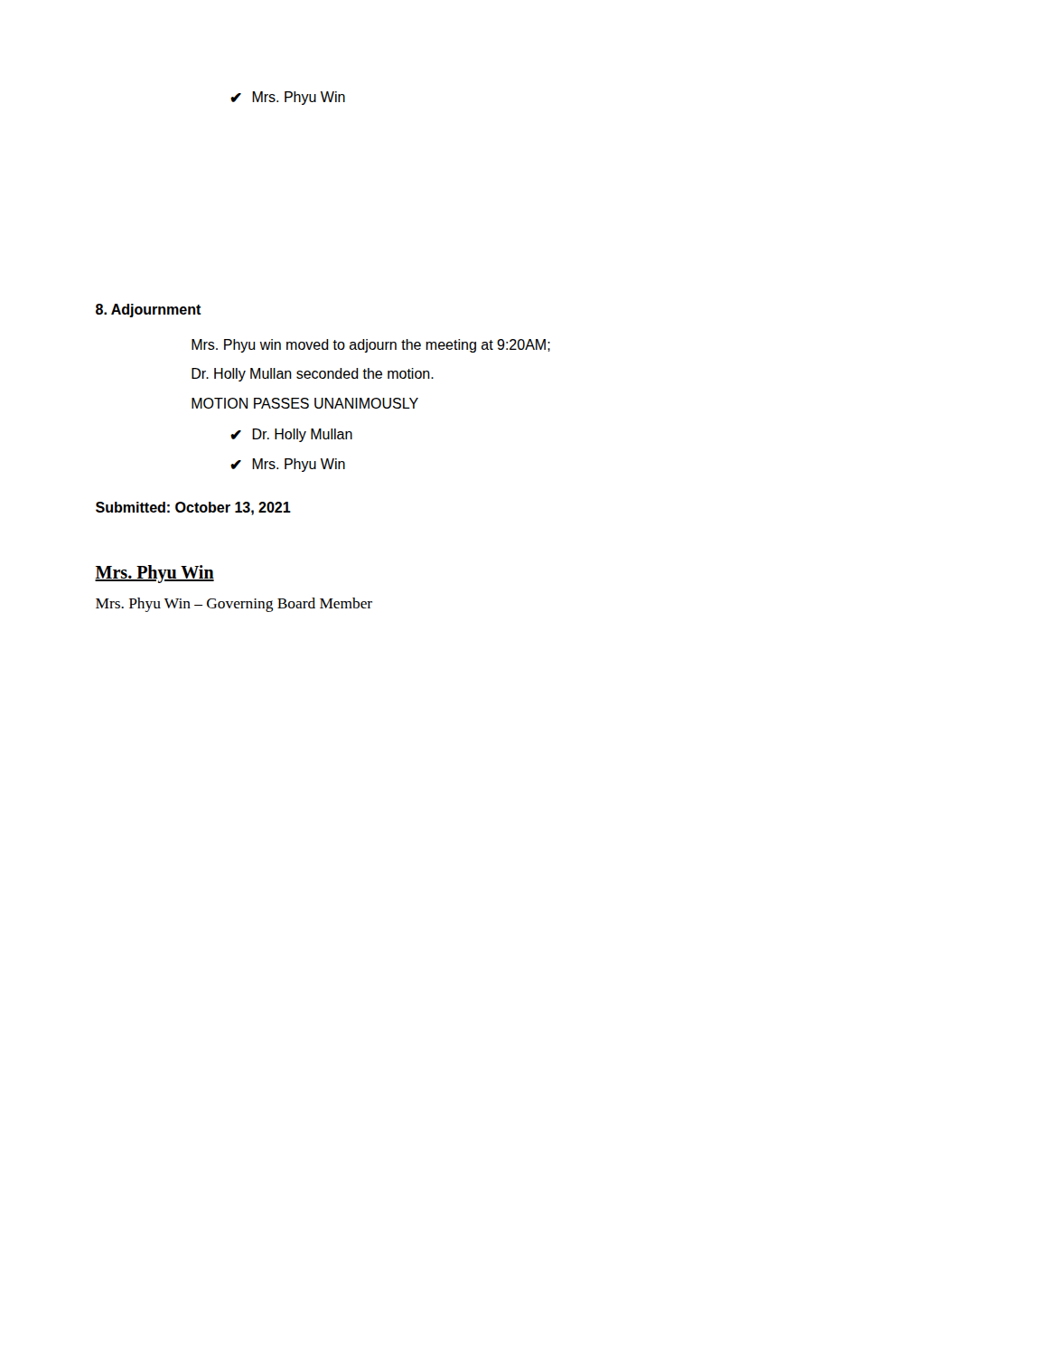Mrs. Phyu Win
8. Adjournment
Mrs. Phyu win moved to adjourn the meeting at 9:20AM;
Dr. Holly Mullan seconded the motion.
MOTION PASSES UNANIMOUSLY
Dr. Holly Mullan
Mrs. Phyu Win
Submitted: October 13, 2021
Mrs. Phyu Win
Mrs. Phyu Win – Governing Board Member